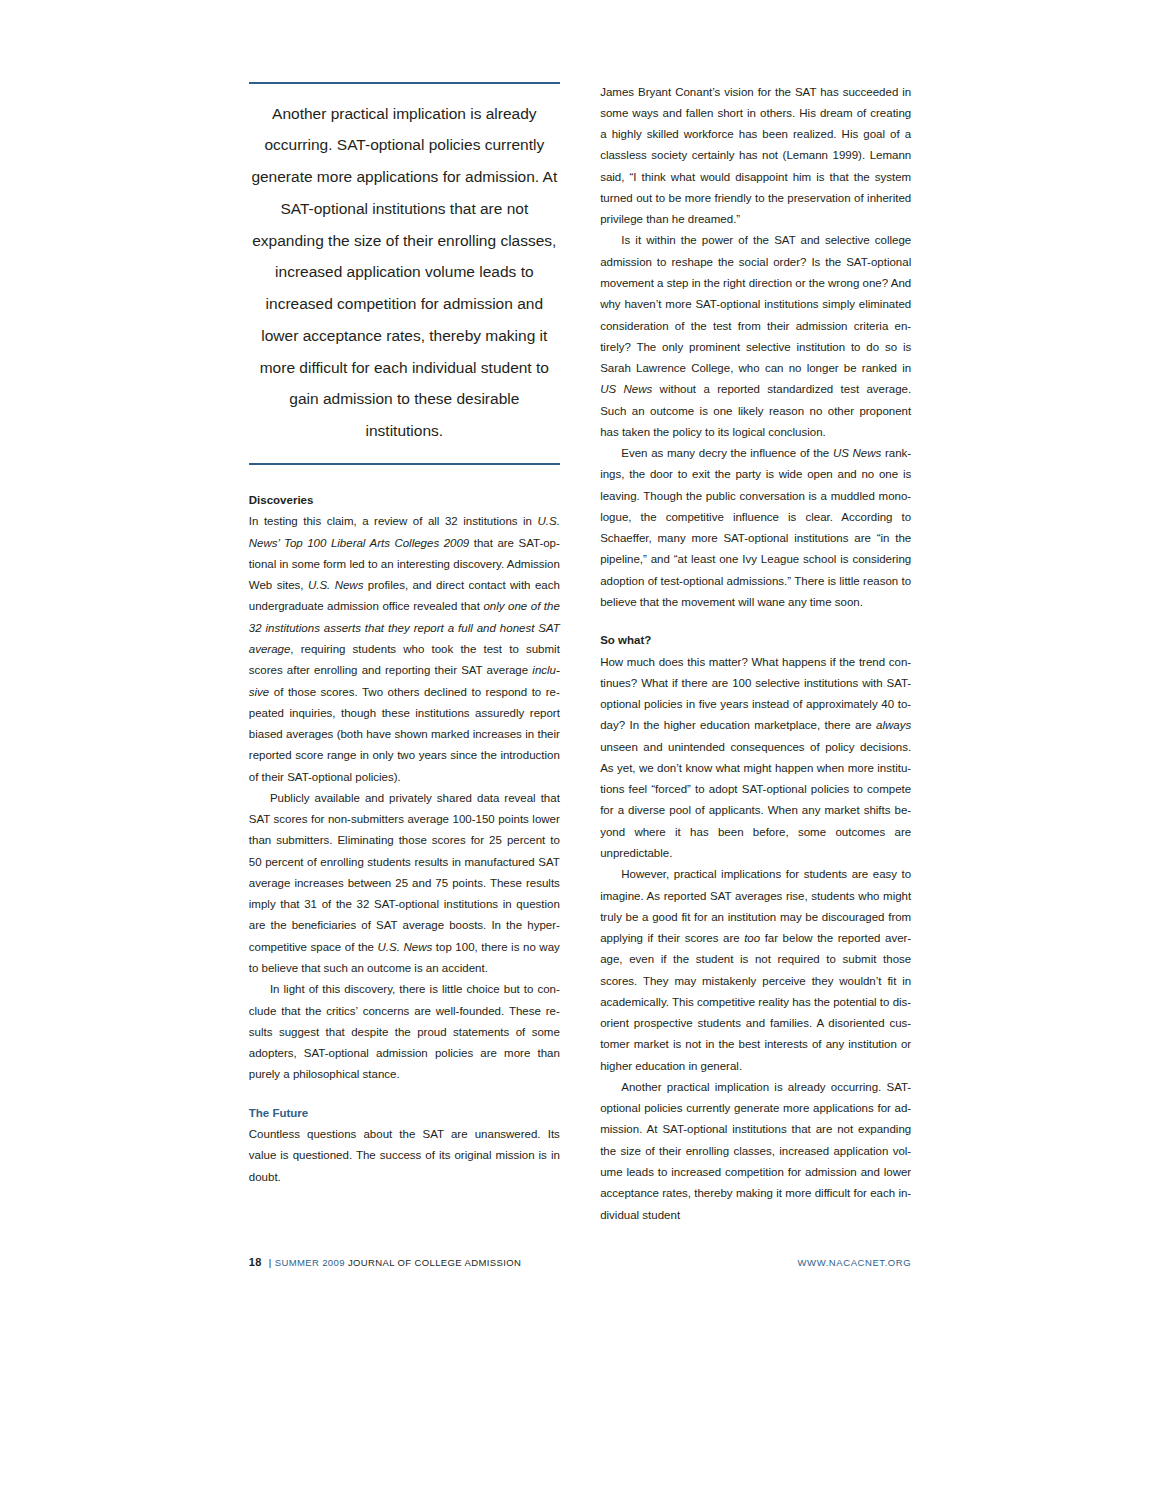Another practical implication is already occurring. SAT-optional policies currently generate more applications for admission. At SAT-optional institutions that are not expanding the size of their enrolling classes, increased application volume leads to increased competition for admission and lower acceptance rates, thereby making it more difficult for each individual student to gain admission to these desirable institutions.
Discoveries
In testing this claim, a review of all 32 institutions in U.S. News’ Top 100 Liberal Arts Colleges 2009 that are SAT-optional in some form led to an interesting discovery. Admission Web sites, U.S. News profiles, and direct contact with each undergraduate admission office revealed that only one of the 32 institutions asserts that they report a full and honest SAT average, requiring students who took the test to submit scores after enrolling and reporting their SAT average inclusive of those scores. Two others declined to respond to repeated inquiries, though these institutions assuredly report biased averages (both have shown marked increases in their reported score range in only two years since the introduction of their SAT-optional policies).
Publicly available and privately shared data reveal that SAT scores for non-submitters average 100-150 points lower than submitters. Eliminating those scores for 25 percent to 50 percent of enrolling students results in manufactured SAT average increases between 25 and 75 points. These results imply that 31 of the 32 SAT-optional institutions in question are the beneficiaries of SAT average boosts. In the hyper-competitive space of the U.S. News top 100, there is no way to believe that such an outcome is an accident.
In light of this discovery, there is little choice but to conclude that the critics’ concerns are well-founded. These results suggest that despite the proud statements of some adopters, SAT-optional admission policies are more than purely a philosophical stance.
The Future
Countless questions about the SAT are unanswered. Its value is questioned. The success of its original mission is in doubt.
James Bryant Conant’s vision for the SAT has succeeded in some ways and fallen short in others. His dream of creating a highly skilled workforce has been realized. His goal of a classless society certainly has not (Lemann 1999). Lemann said, “I think what would disappoint him is that the system turned out to be more friendly to the preservation of inherited privilege than he dreamed.”
Is it within the power of the SAT and selective college admission to reshape the social order? Is the SAT-optional movement a step in the right direction or the wrong one? And why haven’t more SAT-optional institutions simply eliminated consideration of the test from their admission criteria entirely? The only prominent selective institution to do so is Sarah Lawrence College, who can no longer be ranked in US News without a reported standardized test average. Such an outcome is one likely reason no other proponent has taken the policy to its logical conclusion.
Even as many decry the influence of the US News rankings, the door to exit the party is wide open and no one is leaving. Though the public conversation is a muddled monologue, the competitive influence is clear. According to Schaeffer, many more SAT-optional institutions are “in the pipeline,” and “at least one Ivy League school is considering adoption of test-optional admissions.” There is little reason to believe that the movement will wane any time soon.
So what?
How much does this matter? What happens if the trend continues? What if there are 100 selective institutions with SAT-optional policies in five years instead of approximately 40 today? In the higher education marketplace, there are always unseen and unintended consequences of policy decisions. As yet, we don’t know what might happen when more institutions feel “forced” to adopt SAT-optional policies to compete for a diverse pool of applicants. When any market shifts beyond where it has been before, some outcomes are unpredictable.
However, practical implications for students are easy to imagine. As reported SAT averages rise, students who might truly be a good fit for an institution may be discouraged from applying if their scores are too far below the reported average, even if the student is not required to submit those scores. They may mistakenly perceive they wouldn’t fit in academically. This competitive reality has the potential to disorient prospective students and families. A disoriented customer market is not in the best interests of any institution or higher education in general.
Another practical implication is already occurring. SAT-optional policies currently generate more applications for admission. At SAT-optional institutions that are not expanding the size of their enrolling classes, increased application volume leads to increased competition for admission and lower acceptance rates, thereby making it more difficult for each individual student
18 | SUMMER 2009 JOURNAL OF COLLEGE ADMISSION
WWW.NACACNET.ORG